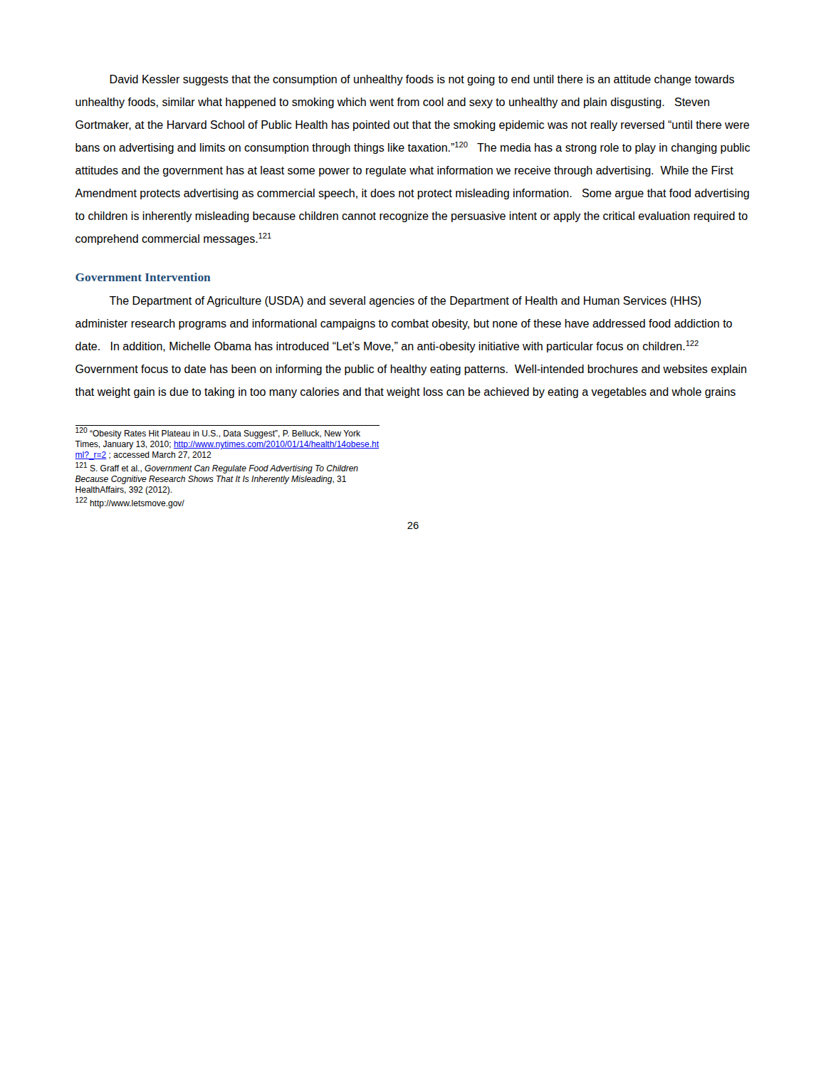David Kessler suggests that the consumption of unhealthy foods is not going to end until there is an attitude change towards unhealthy foods, similar what happened to smoking which went from cool and sexy to unhealthy and plain disgusting. Steven Gortmaker, at the Harvard School of Public Health has pointed out that the smoking epidemic was not really reversed “until there were bans on advertising and limits on consumption through things like taxation.”120 The media has a strong role to play in changing public attitudes and the government has at least some power to regulate what information we receive through advertising. While the First Amendment protects advertising as commercial speech, it does not protect misleading information. Some argue that food advertising to children is inherently misleading because children cannot recognize the persuasive intent or apply the critical evaluation required to comprehend commercial messages.121
Government Intervention
The Department of Agriculture (USDA) and several agencies of the Department of Health and Human Services (HHS) administer research programs and informational campaigns to combat obesity, but none of these have addressed food addiction to date. In addition, Michelle Obama has introduced “Let’s Move,” an anti-obesity initiative with particular focus on children.122 Government focus to date has been on informing the public of healthy eating patterns. Well-intended brochures and websites explain that weight gain is due to taking in too many calories and that weight loss can be achieved by eating a vegetables and whole grains
120 “Obesity Rates Hit Plateau in U.S., Data Suggest”, P. Belluck, New York Times, January 13, 2010; http://www.nytimes.com/2010/01/14/health/14obese.html?_r=2 ; accessed March 27, 2012
121 S. Graff et al., Government Can Regulate Food Advertising To Children Because Cognitive Research Shows That It Is Inherently Misleading, 31 HealthAffairs, 392 (2012).
122 http://www.letsmove.gov/
26